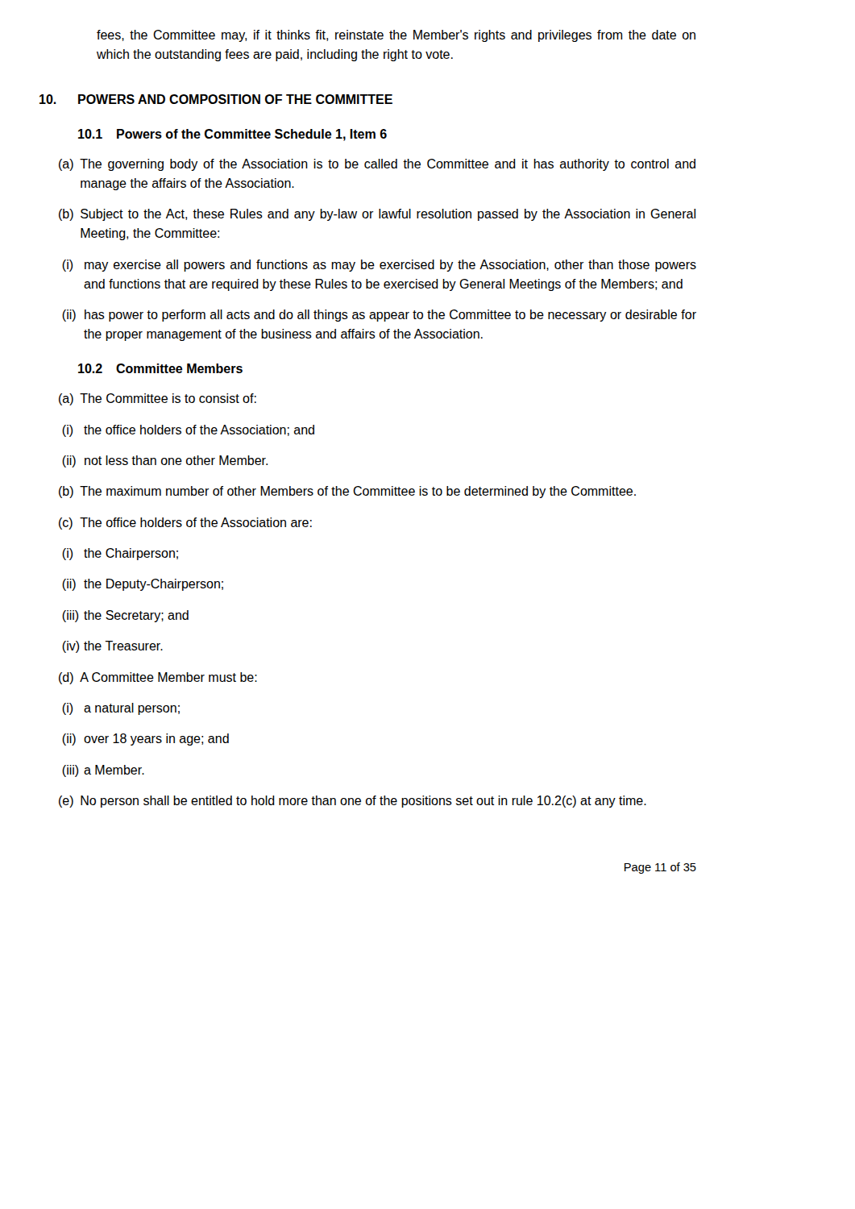fees, the Committee may, if it thinks fit, reinstate the Member's rights and privileges from the date on which the outstanding fees are paid, including the right to vote.
10. POWERS AND COMPOSITION OF THE COMMITTEE
10.1 Powers of the Committee Schedule 1, Item 6
(a)
The governing body of the Association is to be called the Committee and it has authority to control and manage the affairs of the Association.
(b)
Subject to the Act, these Rules and any by-law or lawful resolution passed by the Association in General Meeting, the Committee:
(i)
may exercise all powers and functions as may be exercised by the Association, other than those powers and functions that are required by these Rules to be exercised by General Meetings of the Members; and
(ii)
has power to perform all acts and do all things as appear to the Committee to be necessary or desirable for the proper management of the business and affairs of the Association.
10.2 Committee Members
(a)
The Committee is to consist of:
(i)
the office holders of the Association; and
(ii)
not less than one other Member.
(b)
The maximum number of other Members of the Committee is to be determined by the Committee.
(c)
The office holders of the Association are:
(i)
the Chairperson;
(ii)
the Deputy-Chairperson;
(iii)
the Secretary; and
(iv)
the Treasurer.
(d)
A Committee Member must be:
(i)
a natural person;
(ii)
over 18 years in age; and
(iii)
a Member.
(e)
No person shall be entitled to hold more than one of the positions set out in rule 10.2(c) at any time.
Page 11 of 35